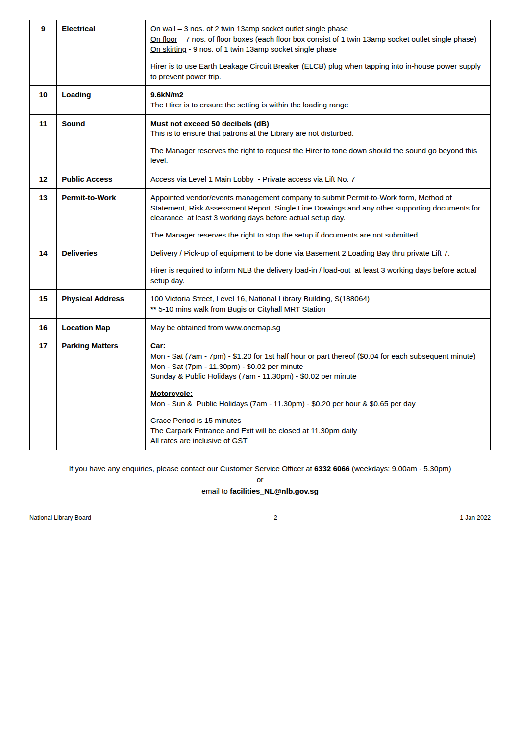| 9 | Electrical | On wall – 3 nos. of 2 twin 13amp socket outlet single phase On floor – 7 nos. of floor boxes (each floor box consist of 1 twin 13amp socket outlet single phase) On skirting - 9 nos. of 1 twin 13amp socket single phase Hirer is to use Earth Leakage Circuit Breaker (ELCB) plug when tapping into in-house power supply to prevent power trip. |
| 10 | Loading | 9.6kN/m2 The Hirer is to ensure the setting is within the loading range |
| 11 | Sound | Must not exceed 50 decibels (dB) This is to ensure that patrons at the Library are not disturbed. The Manager reserves the right to request the Hirer to tone down should the sound go beyond this level. |
| 12 | Public Access | Access via Level 1 Main Lobby - Private access via Lift No. 7 |
| 13 | Permit-to-Work | Appointed vendor/events management company to submit Permit-to-Work form, Method of Statement, Risk Assessment Report, Single Line Drawings and any other supporting documents for clearance at least 3 working days before actual setup day. The Manager reserves the right to stop the setup if documents are not submitted. |
| 14 | Deliveries | Delivery / Pick-up of equipment to be done via Basement 2 Loading Bay thru private Lift 7. Hirer is required to inform NLB the delivery load-in / load-out at least 3 working days before actual setup day. |
| 15 | Physical Address | 100 Victoria Street, Level 16, National Library Building, S(188064) ** 5-10 mins walk from Bugis or Cityhall MRT Station |
| 16 | Location Map | May be obtained from www.onemap.sg |
| 17 | Parking Matters | Car: Mon - Sat (7am - 7pm) - $1.20 for 1st half hour or part thereof ($0.04 for each subsequent minute) Mon - Sat (7pm - 11.30pm) - $0.02 per minute Sunday & Public Holidays (7am - 11.30pm) - $0.02 per minute Motorcycle: Mon - Sun & Public Holidays (7am - 11.30pm) - $0.20 per hour & $0.65 per day Grace Period is 15 minutes The Carpark Entrance and Exit will be closed at 11.30pm daily All rates are inclusive of GST |
If you have any enquiries, please contact our Customer Service Officer at 6332 6066 (weekdays: 9.00am - 5.30pm)
or
email to facilities_NL@nlb.gov.sg
National Library Board
2
1 Jan 2022